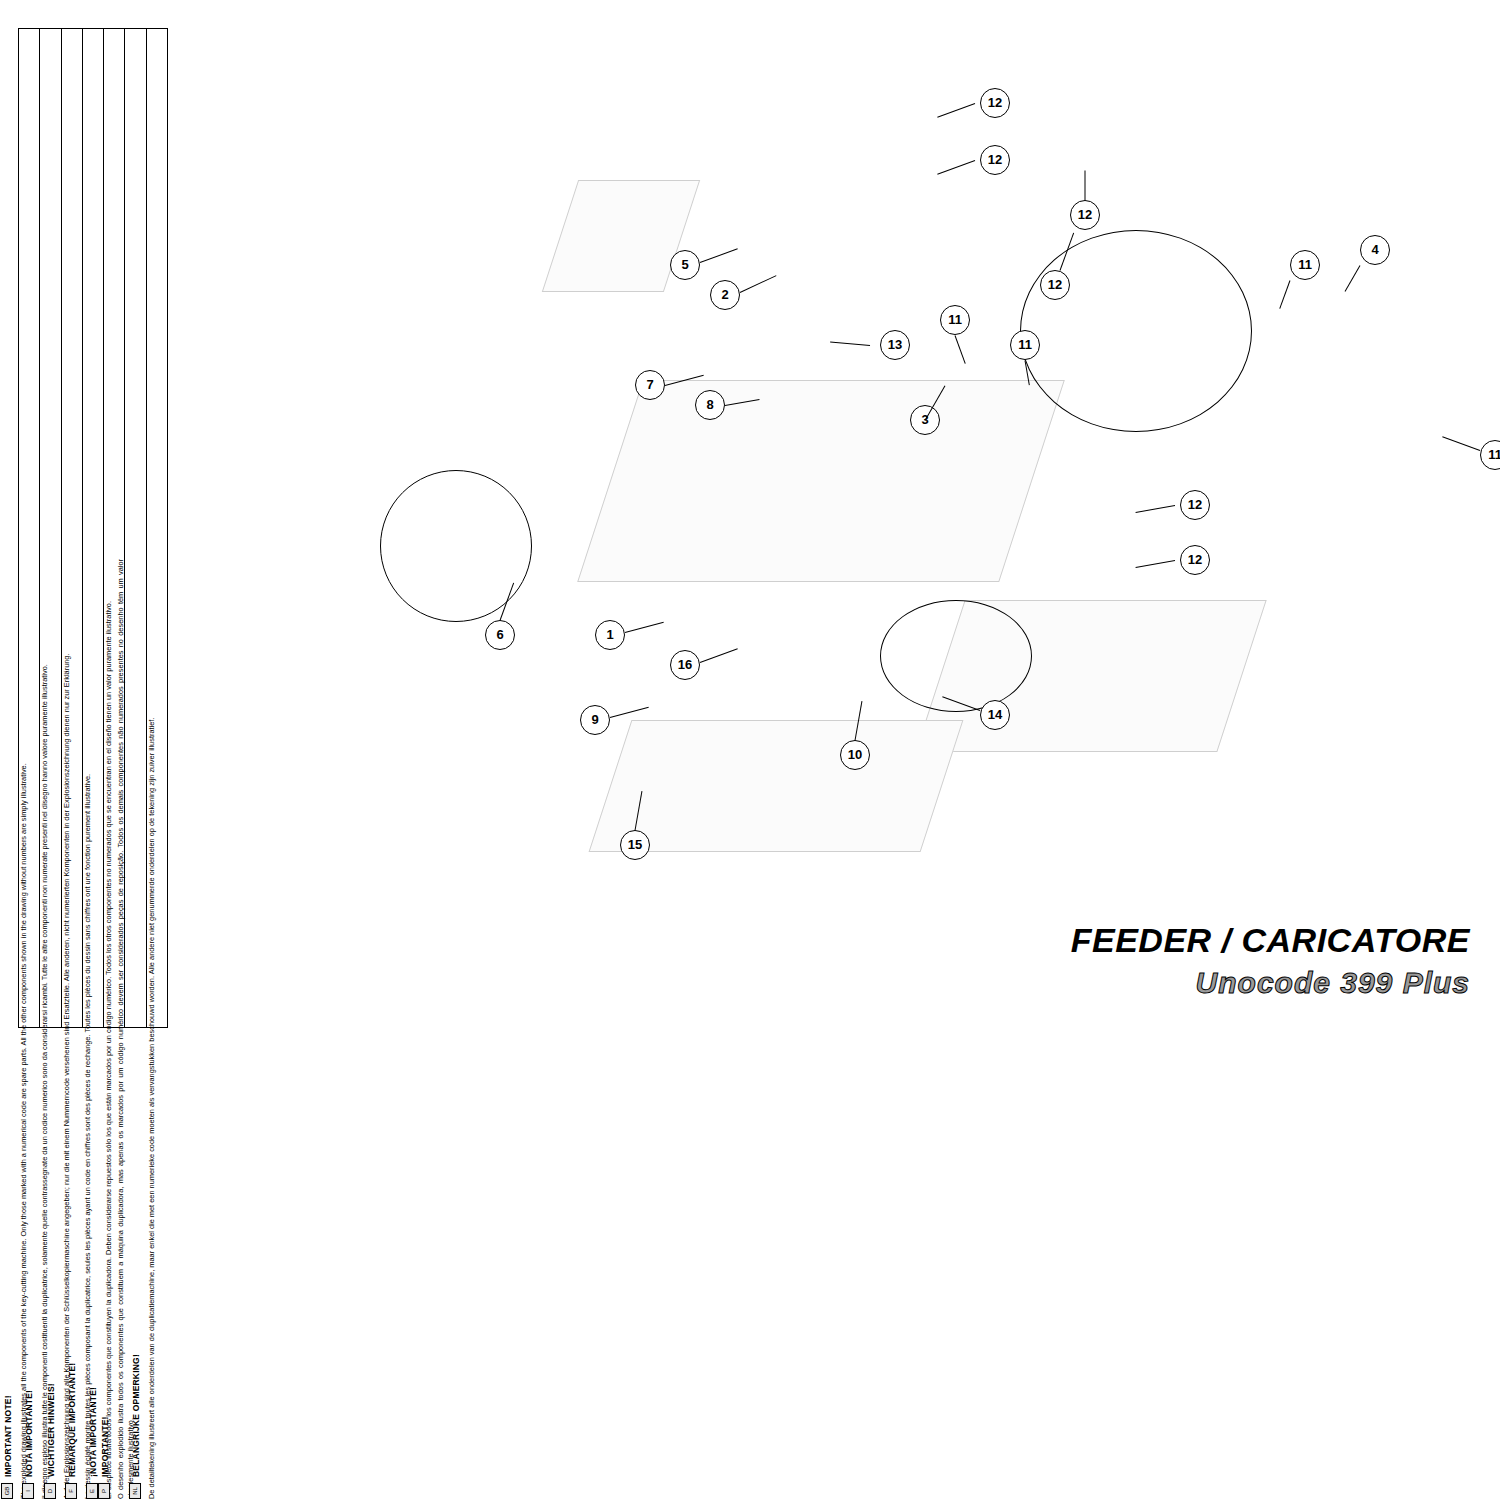GB
IMPORTANT NOTE!
The exploded drawing illustrates all the components of the key-cutting machine. Only those marked with a numerical code are spare parts. All the other components shown in the drawing without numbers are simply illustrative.
I
NOTA IMPORTANTE!
Il disegno esploso illustra tutte le componenti costituenti la duplicatrice, solamente quelle contrassegnate da un codice numerico sono da considerarsi ricambi. Tutte le altre componenti non numerate presenti nel disegno hanno valore puramente illustrativo.
D
WICHTIGER HINWEIS!
Auf der Explosionszeichnung sind alle Komponenten der Schlüsselkopiermaschine angegeben; nur die mit einem Nummerncode versehenen sind Ersatzteile. Alle anderen, nicht numerierten Komponenten in der Explosionszeichnung dienen nur zur Erklärung.
F
REMARQUE IMPORTANTE!
Le dessin éclaté montre toutes les pièces composant la duplicatrice, seules les pièces ayant un code en chiffres sont des pièces de rechange. Toutes les pièces du dessin sans chiffres ont une fonction purement illustrative.
E
¡NOTA IMPORTANTE!
El despiece ilustra todos los componentes que constituyen la duplicadora. Deben considerarse repuestos sólo los que están marcados por un código numérico. Todos los otros componentes no numerados que se encuentran en el diseño tienen un valor puramente ilustrativo.
P
IMPORTANTE!
O desenho explodido ilustra todos os componentes que constituem a máquina duplicadora, mas apenas os marcados por um código numérico devem ser considerados peças de reposição. Todos os demais componentes não numerados presentes no desenho têm um valor simplesmente ilustrativo.
NL
BELANGRIJKE OPMERKING!
De detailtekening illustreert alle onderdelen van de duplicatiemachine, maar enkel die met een numerieke code moeten als vervangstukken beschouwd worden. Alle andere niet genummerde onderdelen op de tekening zijn zuiver illustratief.
12
12
12
12
12
12
11
11
11
11
4
5
2
13
3
7
8
6
1
16
9
10
14
15
FEEDER / CARICATORE
Unocode 399 Plus